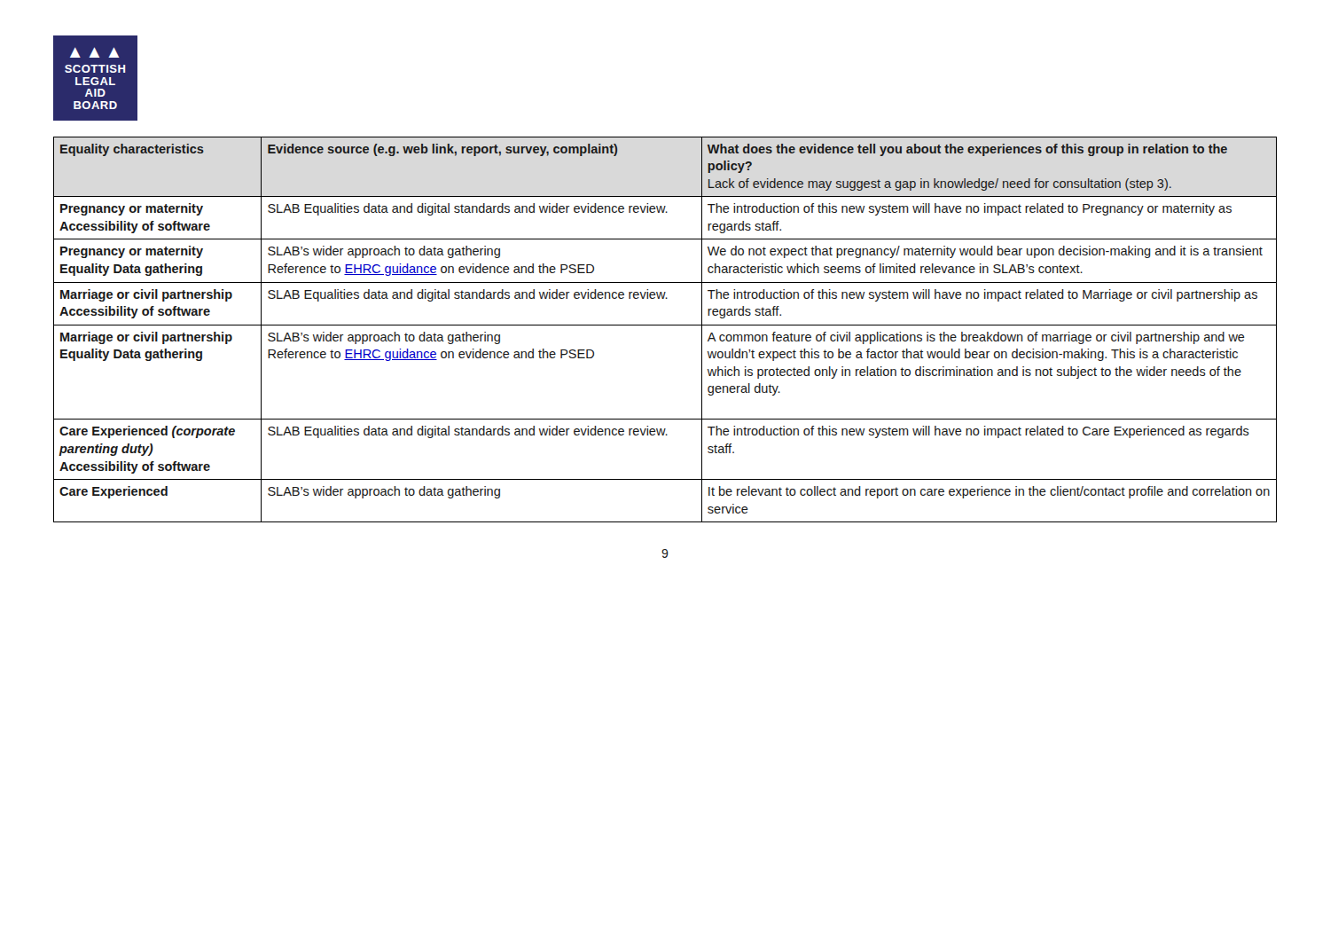▲▲▲ SCOTTISH
LEGAL
AID
BOARD
| Equality characteristics | Evidence source (e.g. web link, report, survey, complaint) | What does the evidence tell you about the experiences of this group in relation to the policy? Lack of evidence may suggest a gap in knowledge/ need for consultation (step 3). |
| --- | --- | --- |
| Pregnancy or maternity Accessibility of software | SLAB Equalities data and digital standards and wider evidence review. | The introduction of this new system will have no impact related to Pregnancy or maternity as regards staff. |
| Pregnancy or maternity Equality Data gathering | SLAB’s wider approach to data gathering Reference to EHRC guidance on evidence and the PSED | We do not expect that pregnancy/ maternity would bear upon decision-making and it is a transient characteristic which seems of limited relevance in SLAB’s context. |
| Marriage or civil partnership Accessibility of software | SLAB Equalities data and digital standards and wider evidence review. | The introduction of this new system will have no impact related to Marriage or civil partnership as regards staff. |
| Marriage or civil partnership Equality Data gathering | SLAB’s wider approach to data gathering Reference to EHRC guidance on evidence and the PSED | A common feature of civil applications is the breakdown of marriage or civil partnership and we wouldn’t expect this to be a factor that would bear on decision-making. This is a characteristic which is protected only in relation to discrimination and is not subject to the wider needs of the general duty. |
| Care Experienced (corporate parenting duty) Accessibility of software | SLAB Equalities data and digital standards and wider evidence review. | The introduction of this new system will have no impact related to Care Experienced as regards staff. |
| Care Experienced | SLAB’s wider approach to data gathering | It be relevant to collect and report on care experience in the client/contact profile and correlation on service |
9